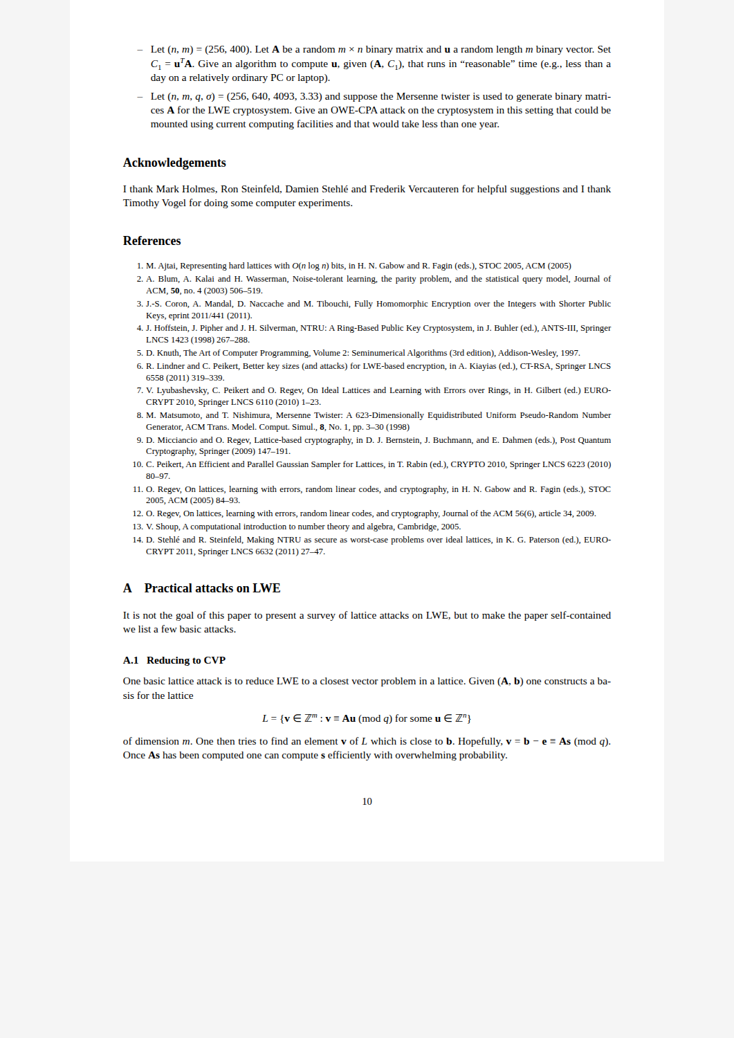Let (n, m) = (256, 400). Let A be a random m × n binary matrix and u a random length m binary vector. Set C1 = uTA. Give an algorithm to compute u, given (A, C1), that runs in “reasonable” time (e.g., less than a day on a relatively ordinary PC or laptop).
Let (n, m, q, σ) = (256, 640, 4093, 3.33) and suppose the Mersenne twister is used to generate binary matrices A for the LWE cryptosystem. Give an OWE-CPA attack on the cryptosystem in this setting that could be mounted using current computing facilities and that would take less than one year.
Acknowledgements
I thank Mark Holmes, Ron Steinfeld, Damien Stehlé and Frederik Vercauteren for helpful suggestions and I thank Timothy Vogel for doing some computer experiments.
References
M. Ajtai, Representing hard lattices with O(n log n) bits, in H. N. Gabow and R. Fagin (eds.), STOC 2005, ACM (2005)
A. Blum, A. Kalai and H. Wasserman, Noise-tolerant learning, the parity problem, and the statistical query model, Journal of ACM, 50, no. 4 (2003) 506–519.
J.-S. Coron, A. Mandal, D. Naccache and M. Tibouchi, Fully Homomorphic Encryption over the Integers with Shorter Public Keys, eprint 2011/441 (2011).
J. Hoffstein, J. Pipher and J. H. Silverman, NTRU: A Ring-Based Public Key Cryptosystem, in J. Buhler (ed.), ANTS-III, Springer LNCS 1423 (1998) 267–288.
D. Knuth, The Art of Computer Programming, Volume 2: Seminumerical Algorithms (3rd edition), Addison-Wesley, 1997.
R. Lindner and C. Peikert, Better key sizes (and attacks) for LWE-based encryption, in A. Kiayias (ed.), CT-RSA, Springer LNCS 6558 (2011) 319–339.
V. Lyubashevsky, C. Peikert and O. Regev, On Ideal Lattices and Learning with Errors over Rings, in H. Gilbert (ed.) EURO-CRYPT 2010, Springer LNCS 6110 (2010) 1–23.
M. Matsumoto, and T. Nishimura, Mersenne Twister: A 623-Dimensionally Equidistributed Uniform Pseudo-Random Number Generator, ACM Trans. Model. Comput. Simul., 8, No. 1, pp. 3–30 (1998)
D. Micciancio and O. Regev, Lattice-based cryptography, in D. J. Bernstein, J. Buchmann, and E. Dahmen (eds.), Post Quantum Cryptography, Springer (2009) 147–191.
C. Peikert, An Efficient and Parallel Gaussian Sampler for Lattices, in T. Rabin (ed.), CRYPTO 2010, Springer LNCS 6223 (2010) 80–97.
O. Regev, On lattices, learning with errors, random linear codes, and cryptography, in H. N. Gabow and R. Fagin (eds.), STOC 2005, ACM (2005) 84–93.
O. Regev, On lattices, learning with errors, random linear codes, and cryptography, Journal of the ACM 56(6), article 34, 2009.
V. Shoup, A computational introduction to number theory and algebra, Cambridge, 2005.
D. Stehlé and R. Steinfeld, Making NTRU as secure as worst-case problems over ideal lattices, in K. G. Paterson (ed.), EURO-CRYPT 2011, Springer LNCS 6632 (2011) 27–47.
A Practical attacks on LWE
It is not the goal of this paper to present a survey of lattice attacks on LWE, but to make the paper self-contained we list a few basic attacks.
A.1 Reducing to CVP
One basic lattice attack is to reduce LWE to a closest vector problem in a lattice. Given (A, b) one constructs a basis for the lattice
L = {v ∈ ℤm : v ≡ Au (mod q) for some u ∈ ℤn}
of dimension m. One then tries to find an element v of L which is close to b. Hopefully, v = b − e ≡ As (mod q). Once As has been computed one can compute s efficiently with overwhelming probability.
10